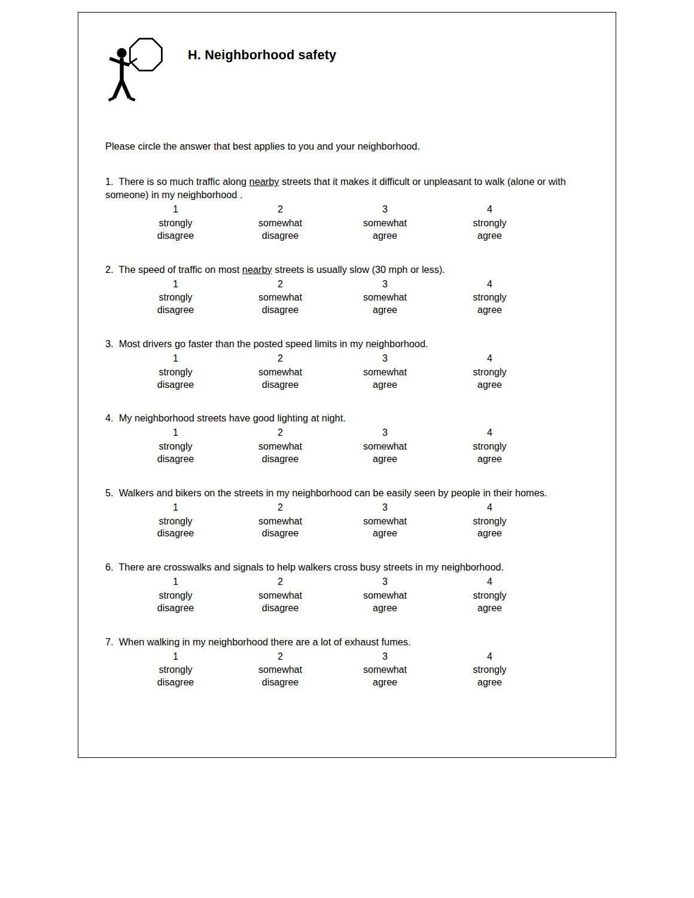H. Neighborhood safety
Please circle the answer that best applies to you and your neighborhood.
1. There is so much traffic along nearby streets that it makes it difficult or unpleasant to walk (alone or with someone) in my neighborhood .
| 1 | 2 | 3 | 4 |
| strongly disagree | somewhat disagree | somewhat agree | strongly agree |
2. The speed of traffic on most nearby streets is usually slow (30 mph or less).
| 1 | 2 | 3 | 4 |
| strongly disagree | somewhat disagree | somewhat agree | strongly agree |
3. Most drivers go faster than the posted speed limits in my neighborhood.
| 1 | 2 | 3 | 4 |
| strongly disagree | somewhat disagree | somewhat agree | strongly agree |
4. My neighborhood streets have good lighting at night.
| 1 | 2 | 3 | 4 |
| strongly disagree | somewhat disagree | somewhat agree | strongly agree |
5. Walkers and bikers on the streets in my neighborhood can be easily seen by people in their homes.
| 1 | 2 | 3 | 4 |
| strongly disagree | somewhat disagree | somewhat agree | strongly agree |
6. There are crosswalks and signals to help walkers cross busy streets in my neighborhood.
| 1 | 2 | 3 | 4 |
| strongly disagree | somewhat disagree | somewhat agree | strongly agree |
7. When walking in my neighborhood there are a lot of exhaust fumes.
| 1 | 2 | 3 | 4 |
| strongly disagree | somewhat disagree | somewhat agree | strongly agree |